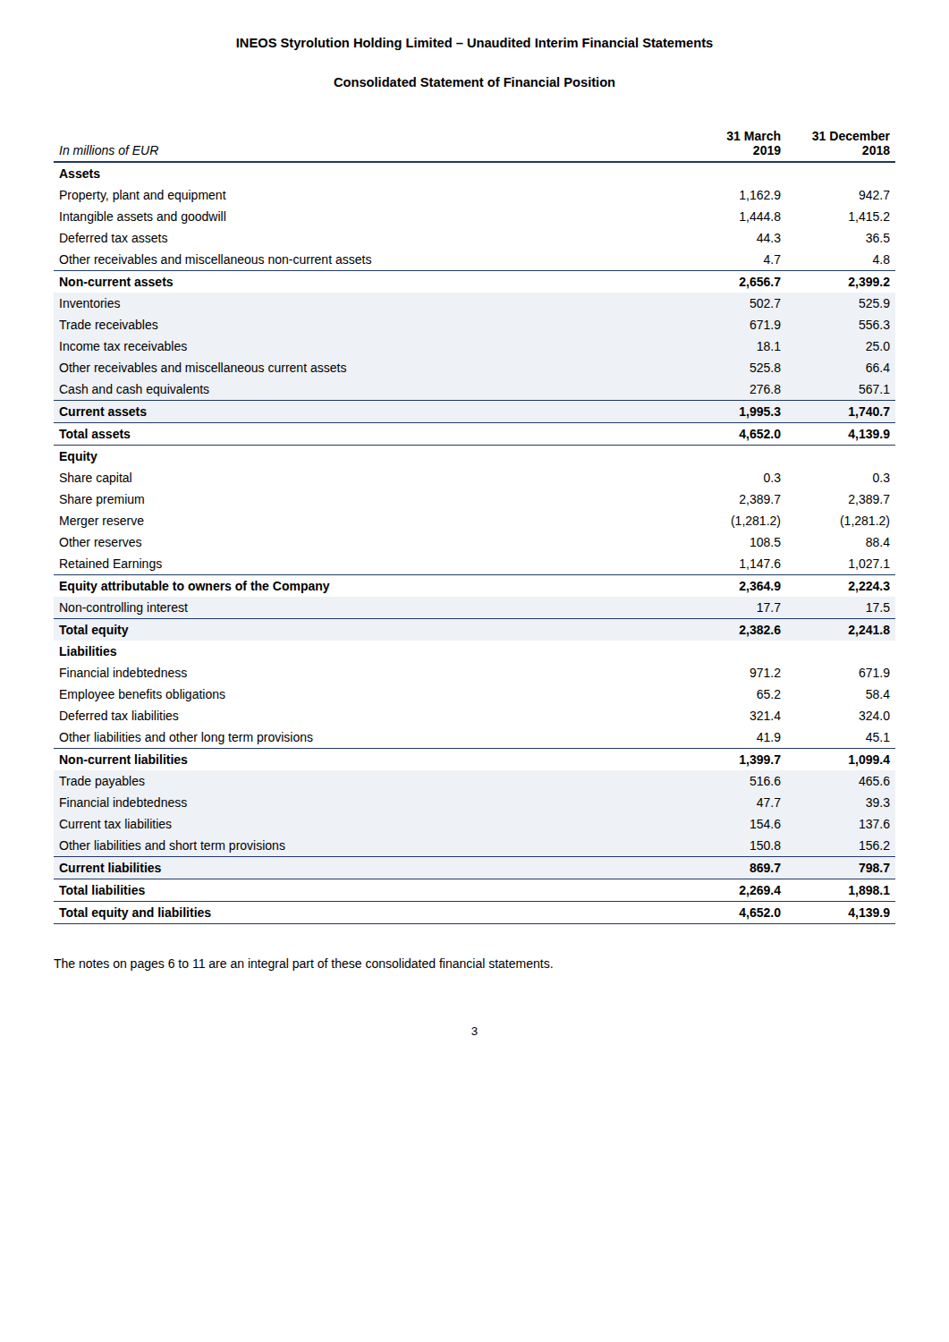INEOS Styrolution Holding Limited – Unaudited Interim Financial Statements
Consolidated Statement of Financial Position
| In millions of EUR | 31 March 2019 | 31 December 2018 |
| --- | --- | --- |
| Assets | | |
| Property, plant and equipment | 1,162.9 | 942.7 |
| Intangible assets and goodwill | 1,444.8 | 1,415.2 |
| Deferred tax assets | 44.3 | 36.5 |
| Other receivables and miscellaneous non-current assets | 4.7 | 4.8 |
| Non-current assets | 2,656.7 | 2,399.2 |
| Inventories | 502.7 | 525.9 |
| Trade receivables | 671.9 | 556.3 |
| Income tax receivables | 18.1 | 25.0 |
| Other receivables and miscellaneous current assets | 525.8 | 66.4 |
| Cash and cash equivalents | 276.8 | 567.1 |
| Current assets | 1,995.3 | 1,740.7 |
| Total assets | 4,652.0 | 4,139.9 |
| Equity | | |
| Share capital | 0.3 | 0.3 |
| Share premium | 2,389.7 | 2,389.7 |
| Merger reserve | (1,281.2) | (1,281.2) |
| Other reserves | 108.5 | 88.4 |
| Retained Earnings | 1,147.6 | 1,027.1 |
| Equity attributable to owners of the Company | 2,364.9 | 2,224.3 |
| Non-controlling interest | 17.7 | 17.5 |
| Total equity | 2,382.6 | 2,241.8 |
| Liabilities | | |
| Financial indebtedness | 971.2 | 671.9 |
| Employee benefits obligations | 65.2 | 58.4 |
| Deferred tax liabilities | 321.4 | 324.0 |
| Other liabilities and other long term provisions | 41.9 | 45.1 |
| Non-current liabilities | 1,399.7 | 1,099.4 |
| Trade payables | 516.6 | 465.6 |
| Financial indebtedness | 47.7 | 39.3 |
| Current tax liabilities | 154.6 | 137.6 |
| Other liabilities and short term provisions | 150.8 | 156.2 |
| Current liabilities | 869.7 | 798.7 |
| Total liabilities | 2,269.4 | 1,898.1 |
| Total equity and liabilities | 4,652.0 | 4,139.9 |
The notes on pages 6 to 11 are an integral part of these consolidated financial statements.
3